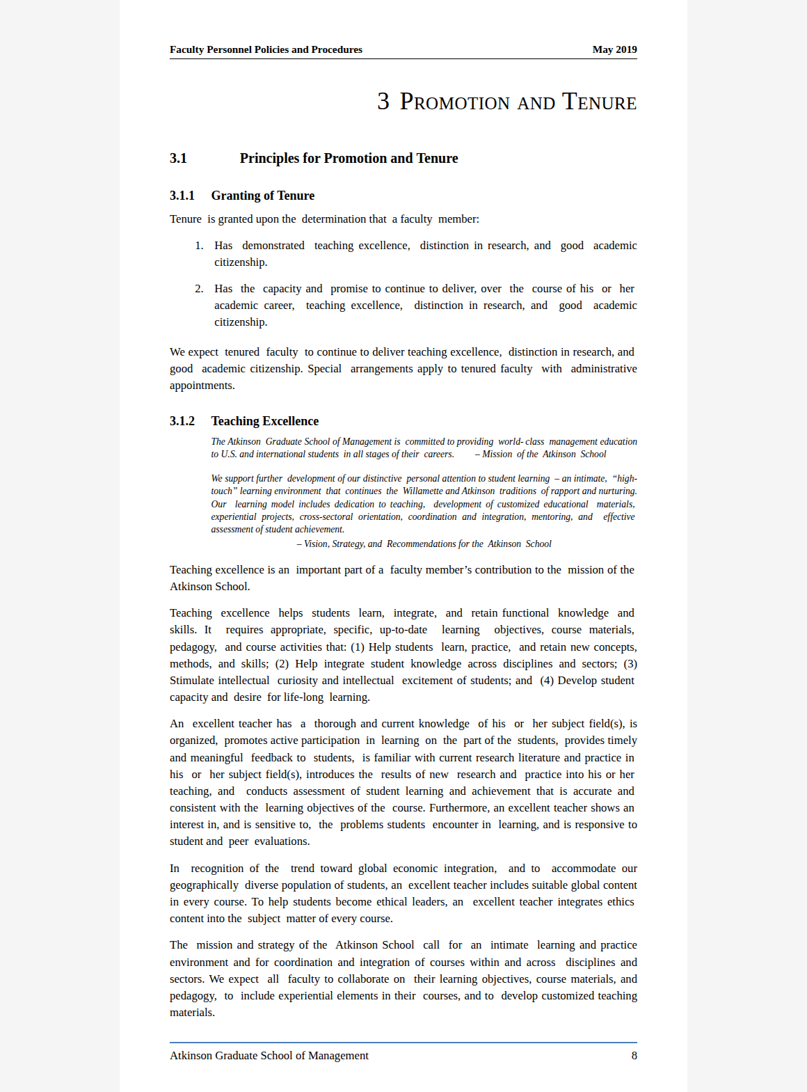Faculty Personnel Policies and Procedures May 2019
3 Promotion and Tenure
3.1 Principles for Promotion and Tenure
3.1.1 Granting of Tenure
Tenure is granted upon the determination that a faculty member:
Has demonstrated teaching excellence, distinction in research, and good academic citizenship.
Has the capacity and promise to continue to deliver, over the course of his or her academic career, teaching excellence, distinction in research, and good academic citizenship.
We expect tenured faculty to continue to deliver teaching excellence, distinction in research, and good academic citizenship. Special arrangements apply to tenured faculty with administrative appointments.
3.1.2 Teaching Excellence
The Atkinson Graduate School of Management is committed to providing world- class management education to U.S. and international students in all stages of their careers.– Mission of the Atkinson School
We support further development of our distinctive personal attention to student learning – an intimate, “high-touch” learning environment that continues the Willamette and Atkinson traditions of rapport and nurturing. Our learning model includes dedication to teaching, development of customized educational materials, experiential projects, cross-sectoral orientation, coordination and integration, mentoring, and effective assessment of student achievement. – Vision, Strategy, and Recommendations for the Atkinson School
Teaching excellence is an important part of a faculty member’s contribution to the mission of the Atkinson School.
Teaching excellence helps students learn, integrate, and retain functional knowledge and skills. It requires appropriate, specific, up-to-date learning objectives, course materials, pedagogy, and course activities that: (1) Help students learn, practice, and retain new concepts, methods, and skills; (2) Help integrate student knowledge across disciplines and sectors; (3) Stimulate intellectual curiosity and intellectual excitement of students; and (4) Develop student capacity and desire for life-long learning.
An excellent teacher has a thorough and current knowledge of his or her subject field(s), is organized, promotes active participation in learning on the part of the students, provides timely and meaningful feedback to students, is familiar with current research literature and practice in his or her subject field(s), introduces the results of new research and practice into his or her teaching, and conducts assessment of student learning and achievement that is accurate and consistent with the learning objectives of the course. Furthermore, an excellent teacher shows an interest in, and is sensitive to, the problems students encounter in learning, and is responsive to student and peer evaluations.
In recognition of the trend toward global economic integration, and to accommodate our geographically diverse population of students, an excellent teacher includes suitable global content in every course. To help students become ethical leaders, an excellent teacher integrates ethics content into the subject matter of every course.
The mission and strategy of the Atkinson School call for an intimate learning and practice environment and for coordination and integration of courses within and across disciplines and sectors. We expect all faculty to collaborate on their learning objectives, course materials, and pedagogy, to include experiential elements in their courses, and to develop customized teaching materials.
Atkinson Graduate School of Management 8